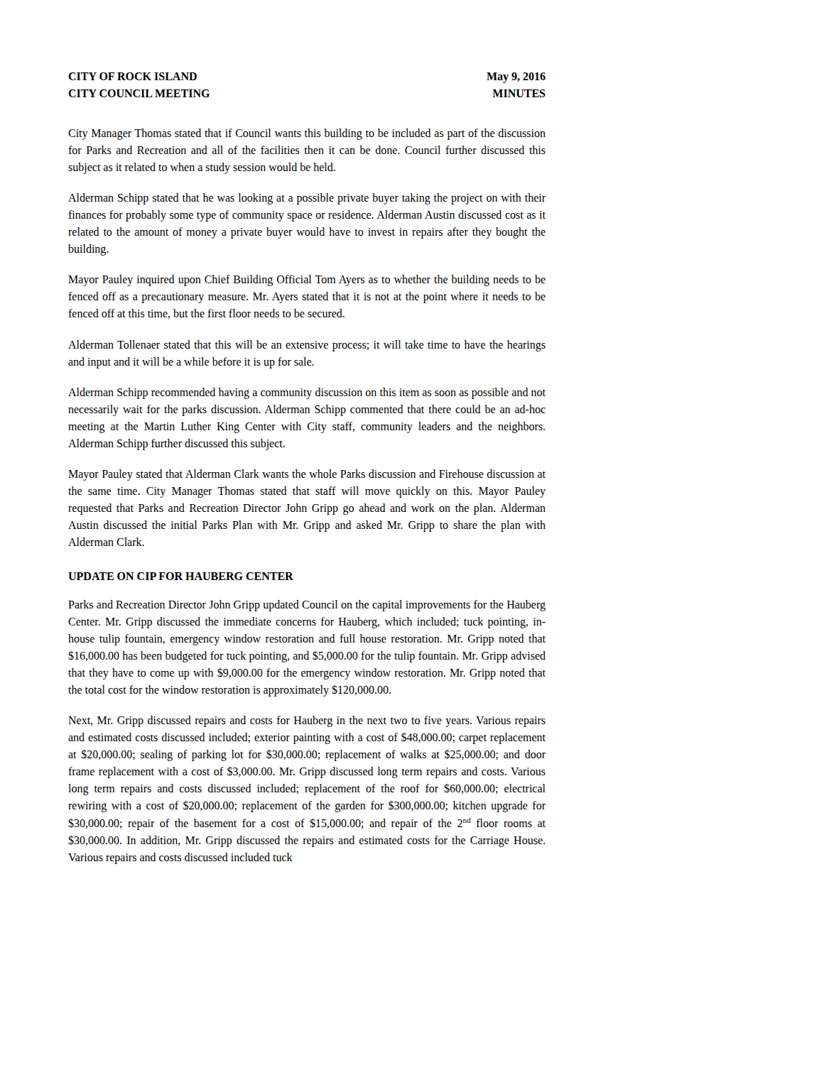CITY OF ROCK ISLAND
CITY COUNCIL MEETING
May 9, 2016
MINUTES
City Manager Thomas stated that if Council wants this building to be included as part of the discussion for Parks and Recreation and all of the facilities then it can be done. Council further discussed this subject as it related to when a study session would be held.
Alderman Schipp stated that he was looking at a possible private buyer taking the project on with their finances for probably some type of community space or residence. Alderman Austin discussed cost as it related to the amount of money a private buyer would have to invest in repairs after they bought the building.
Mayor Pauley inquired upon Chief Building Official Tom Ayers as to whether the building needs to be fenced off as a precautionary measure. Mr. Ayers stated that it is not at the point where it needs to be fenced off at this time, but the first floor needs to be secured.
Alderman Tollenaer stated that this will be an extensive process; it will take time to have the hearings and input and it will be a while before it is up for sale.
Alderman Schipp recommended having a community discussion on this item as soon as possible and not necessarily wait for the parks discussion. Alderman Schipp commented that there could be an ad-hoc meeting at the Martin Luther King Center with City staff, community leaders and the neighbors. Alderman Schipp further discussed this subject.
Mayor Pauley stated that Alderman Clark wants the whole Parks discussion and Firehouse discussion at the same time. City Manager Thomas stated that staff will move quickly on this. Mayor Pauley requested that Parks and Recreation Director John Gripp go ahead and work on the plan. Alderman Austin discussed the initial Parks Plan with Mr. Gripp and asked Mr. Gripp to share the plan with Alderman Clark.
UPDATE ON CIP FOR HAUBERG CENTER
Parks and Recreation Director John Gripp updated Council on the capital improvements for the Hauberg Center. Mr. Gripp discussed the immediate concerns for Hauberg, which included; tuck pointing, in-house tulip fountain, emergency window restoration and full house restoration. Mr. Gripp noted that $16,000.00 has been budgeted for tuck pointing, and $5,000.00 for the tulip fountain. Mr. Gripp advised that they have to come up with $9,000.00 for the emergency window restoration. Mr. Gripp noted that the total cost for the window restoration is approximately $120,000.00.
Next, Mr. Gripp discussed repairs and costs for Hauberg in the next two to five years. Various repairs and estimated costs discussed included; exterior painting with a cost of $48,000.00; carpet replacement at $20,000.00; sealing of parking lot for $30,000.00; replacement of walks at $25,000.00; and door frame replacement with a cost of $3,000.00. Mr. Gripp discussed long term repairs and costs. Various long term repairs and costs discussed included; replacement of the roof for $60,000.00; electrical rewiring with a cost of $20,000.00; replacement of the garden for $300,000.00; kitchen upgrade for $30,000.00; repair of the basement for a cost of $15,000.00; and repair of the 2nd floor rooms at $30,000.00. In addition, Mr. Gripp discussed the repairs and estimated costs for the Carriage House. Various repairs and costs discussed included tuck